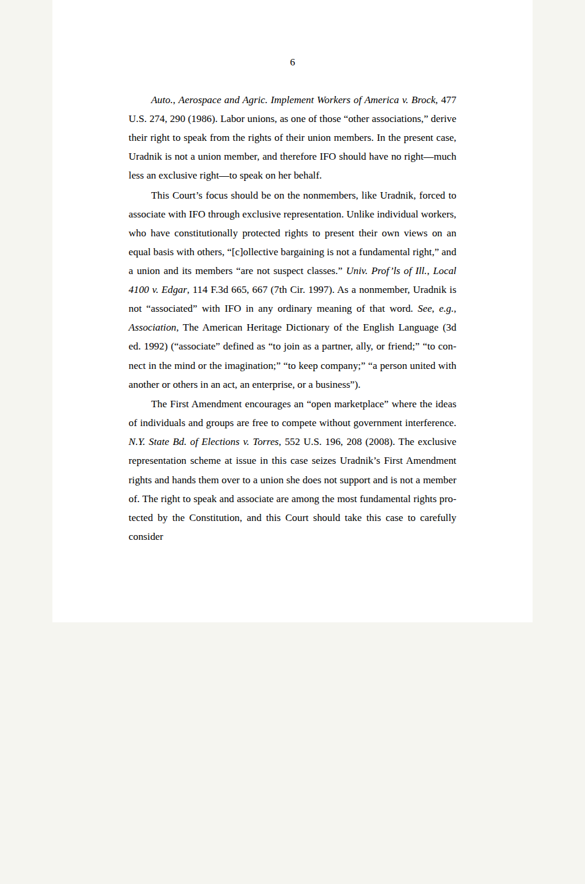6
Auto., Aerospace and Agric. Implement Workers of America v. Brock, 477 U.S. 274, 290 (1986). Labor unions, as one of those “other associations,” derive their right to speak from the rights of their union members. In the present case, Uradnik is not a union member, and therefore IFO should have no right—much less an exclusive right—to speak on her behalf.
This Court’s focus should be on the nonmembers, like Uradnik, forced to associate with IFO through exclusive representation. Unlike individual workers, who have constitutionally protected rights to present their own views on an equal basis with others, “[c]ollective bargaining is not a fundamental right,” and a union and its members “are not suspect classes.” Univ. Prof’ls of Ill., Local 4100 v. Edgar, 114 F.3d 665, 667 (7th Cir. 1997). As a nonmember, Uradnik is not “associated” with IFO in any ordinary meaning of that word. See, e.g., Association, The American Heritage Dictionary of the English Language (3d ed. 1992) (“associate” defined as “to join as a partner, ally, or friend;” “to connect in the mind or the imagination;” “to keep company;” “a person united with another or others in an act, an enterprise, or a business”).
The First Amendment encourages an “open marketplace” where the ideas of individuals and groups are free to compete without government interference. N.Y. State Bd. of Elections v. Torres, 552 U.S. 196, 208 (2008). The exclusive representation scheme at issue in this case seizes Uradnik’s First Amendment rights and hands them over to a union she does not support and is not a member of. The right to speak and associate are among the most fundamental rights protected by the Constitution, and this Court should take this case to carefully consider